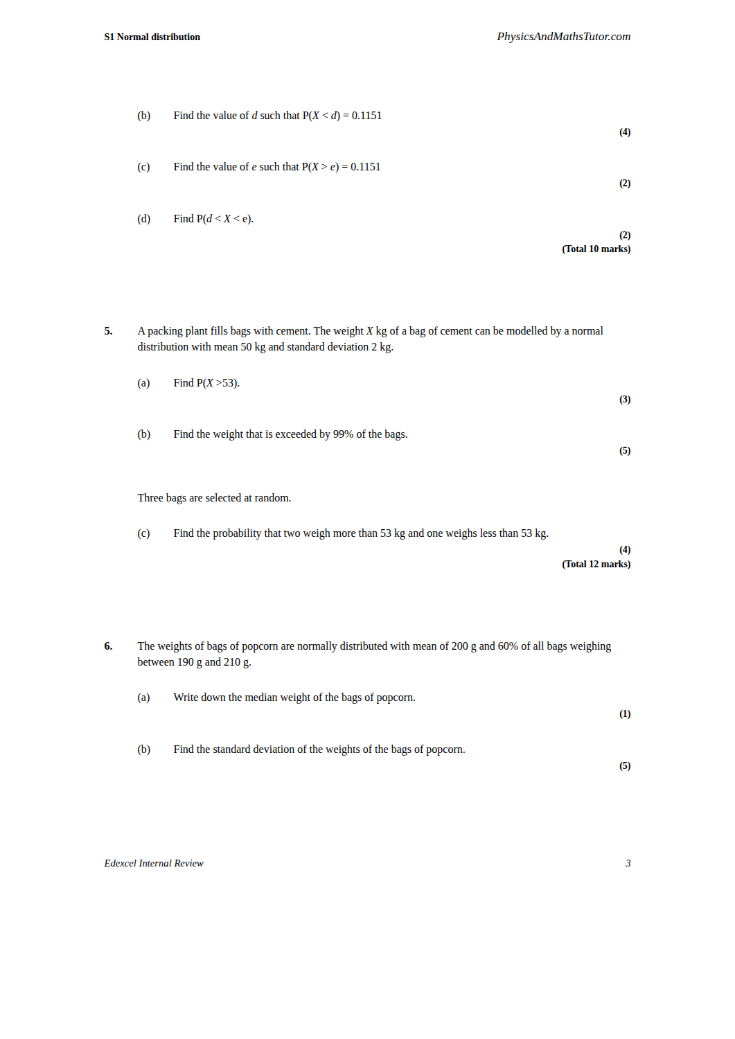S1 Normal distribution
PhysicsAndMathsTutor.com
(b)
Find the value of d such that P(X < d) = 0.1151
(4)
(c)
Find the value of e such that P(X > e) = 0.1151
(2)
(d)
Find P(d < X < e).
(2)
(Total 10 marks)
5.
A packing plant fills bags with cement. The weight X kg of a bag of cement can be modelled by a normal distribution with mean 50 kg and standard deviation 2 kg.
(a)
Find P(X >53).
(3)
(b)
Find the weight that is exceeded by 99% of the bags.
(5)
Three bags are selected at random.
(c)
Find the probability that two weigh more than 53 kg and one weighs less than 53 kg.
(4)
(Total 12 marks)
6.
The weights of bags of popcorn are normally distributed with mean of 200 g and 60% of all bags weighing between 190 g and 210 g.
(a)
Write down the median weight of the bags of popcorn.
(1)
(b)
Find the standard deviation of the weights of the bags of popcorn.
(5)
Edexcel Internal Review
3